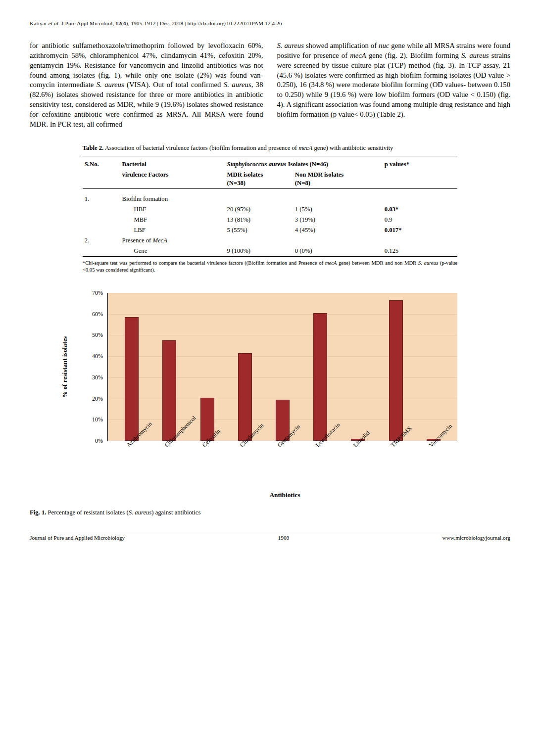Katiyar et al. J Pure Appl Microbiol, 12(4), 1905-1912 | Dec. 2018 | http://dx.doi.org/10.22207/JPAM.12.4.26
for antibiotic sulfamethoxazole/trimethoprim followed by levofloxacin 60%, azithromycin 58%, chloramphenicol 47%, clindamycin 41%, cefoxitin 20%, gentamycin 19%. Resistance for vancomycin and linzolid antibiotics was not found among isolates (fig. 1), while only one isolate (2%) was found vancomycin intermediate S. aureus (VISA). Out of total confirmed S. aureus, 38 (82.6%) isolates showed resistance for three or more antibiotics in antibiotic sensitivity test, considered as MDR, while 9 (19.6%) isolates showed resistance for cefoxitine antibiotic were confirmed as MRSA. All MRSA were found MDR. In PCR test, all cofirmed
S. aureus showed amplification of nuc gene while all MRSA strains were found positive for presence of mecA gene (fig. 2). Biofilm forming S. aureus strains were screened by tissue culture plat (TCP) method (fig. 3). In TCP assay, 21 (45.6 %) isolates were confirmed as high biofilm forming isolates (OD value > 0.250), 16 (34.8 %) were moderate biofilm forming (OD values- between 0.150 to 0.250) while 9 (19.6 %) were low biofilm formers (OD value < 0.150) (fig. 4). A significant association was found among multiple drug resistance and high biofilm formation (p value< 0.05) (Table 2).
Table 2. Association of bacterial virulence factors (biofilm formation and presence of mecA gene) with antibiotic sensitivity
| S.No. | Bacterial | Staphylococcus aureus Isolates (N=46) | p values* |
| --- | --- | --- | --- |
| | virulence Factors | MDR isolates (N=38) | Non MDR isolates (N=8) | |
| 1. | Biofilm formation | | | |
| | HBF | 20 (95%) | 1 (5%) | 0.03* |
| | MBF | 13 (81%) | 3 (19%) | 0.9 |
| | LBF | 5 (55%) | 4 (45%) | 0.017* |
| 2. | Presence of MecA | | | |
| | Gene | 9 (100%) | 0 (0%) | 0.125 |
*Chi-square test was performed to compare the bacterial virulence factors ((Biofilm formation and Presence of mecA gene) between MDR and non MDR S. aureus (p-value <0.05 was considered significant).
% of resistant isolates
70%
60%
50%
40%
30%
20%
10%
0%
Azithromycin Chloramphenicol Cefoxitin Clindamycin Gentamycin Levofloxacin Linzolid TMP/SMX Vancomycin
Antibiotics
Fig. 1. Percentage of resistant isolates (S. aureus) against antibiotics
Journal of Pure and Applied Microbiology 1908 www.microbiologyjournal.org